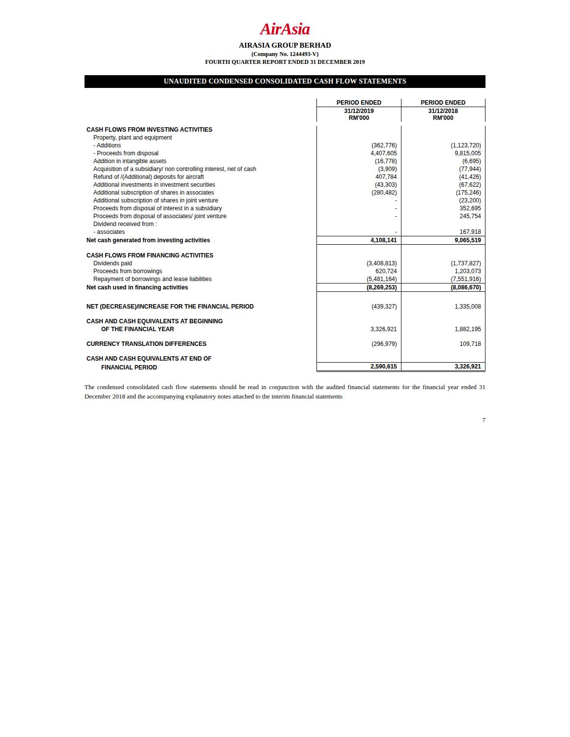AirAsia
AIRASIA GROUP BERHAD
(Company No. 1244493-V)
FOURTH QUARTER REPORT ENDED 31 DECEMBER 2019
UNAUDITED CONDENSED CONSOLIDATED CASH FLOW STATEMENTS
| | PERIOD ENDED | PERIOD ENDED |
| | 31/12/2019 RM'000 | 31/12/2018 RM'000 |
| CASH FLOWS FROM INVESTING ACTIVITIES | | |
| Property, plant and equipment | | |
| - Additions | (362,776) | (1,123,720) |
| - Proceeds from disposal | 4,407,605 | 9,815,005 |
| Addition in intangible assets | (16,778) | (6,695) |
| Acquisition of a subsidiary/ non controlling interest, net of cash | (3,909) | (77,944) |
| Refund of /(Additional) deposits for aircraft | 407,784 | (41,426) |
| Additional investments in investment securities | (43,303) | (67,622) |
| Additional subscription of shares in associates | (280,482) | (175,246) |
| Additional subscription of shares in joint venture | - | (23,200) |
| Proceeds from disposal of interest in a subsidiary | - | 352,695 |
| Proceeds from disposal of associates/ joint venture | - | 245,754 |
| Dividend received from : | | |
| - associates | - | 167,918 |
| Net cash generated from investing activities | 4,108,141 | 9,065,519 |
| CASH FLOWS FROM FINANCING ACTIVITIES | | |
| Dividends paid | (3,408,813) | (1,737,827) |
| Proceeds from borrowings | 620,724 | 1,203,073 |
| Repayment of borrowings and lease liabilities | (5,481,164) | (7,551,916) |
| Net cash used in financing activities | (8,269,253) | (8,086,670) |
| NET (DECREASE)/INCREASE FOR THE FINANCIAL PERIOD | (439,327) | 1,335,008 |
| CASH AND CASH EQUIVALENTS AT BEGINNING | | |
| OF THE FINANCIAL YEAR | 3,326,921 | 1,882,195 |
| CURRENCY TRANSLATION DIFFERENCES | (296,979) | 109,718 |
| CASH AND CASH EQUIVALENTS AT END OF | | |
| FINANCIAL PERIOD | 2,590,615 | 3,326,921 |
The condensed consolidated cash flow statements should be read in conjunction with the audited financial statements for the financial year ended 31 December 2018 and the accompanying explanatory notes attached to the interim financial statements
7